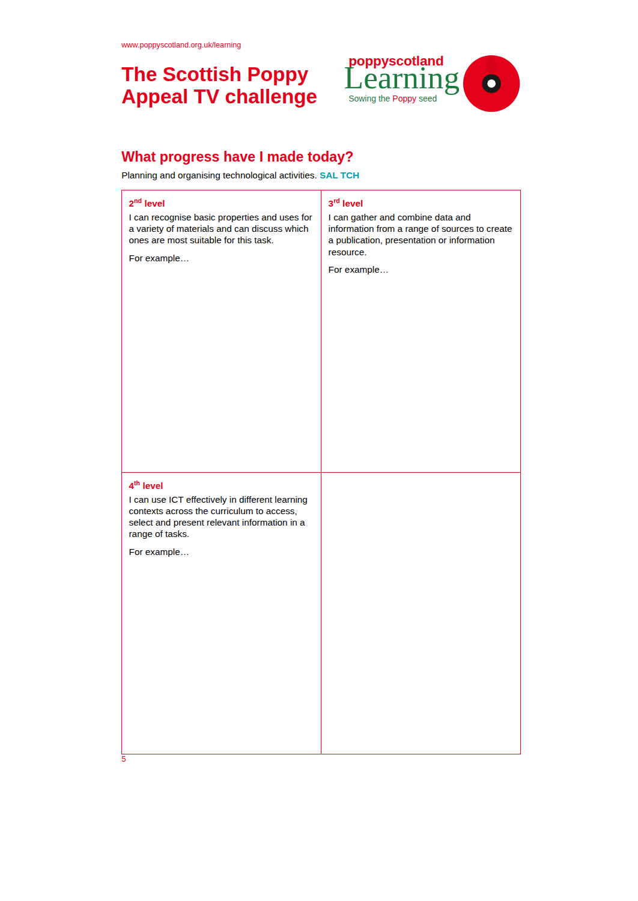www.poppyscotland.org.uk/learning
The Scottish Poppy Appeal TV challenge
poppyscotland
Learning
Sowing the Poppy seed
What progress have I made today?
Planning and organising technological activities. SAL TCH
| 2 nd level I can recognise basic properties and uses for a variety of materials and can discuss which ones are most suitable for this task. For example… | 3 rd level I can gather and combine data and information from a range of sources to create a publication, presentation or information resource. For example… |
| 4 th level I can use ICT effectively in different learning contexts across the curriculum to access, select and present relevant information in a range of tasks. For example… | |
5